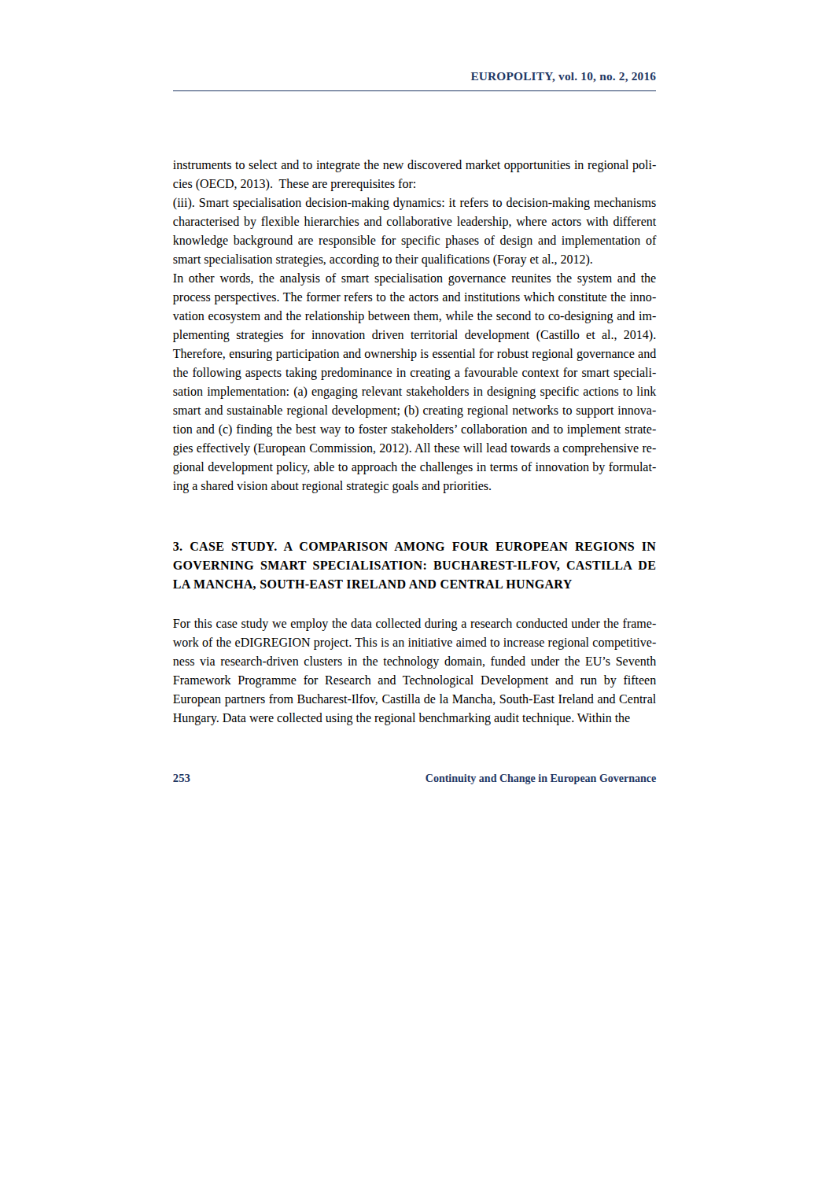EUROPOLITY, vol. 10, no. 2, 2016
instruments to select and to integrate the new discovered market opportunities in regional policies (OECD, 2013). These are prerequisites for:
(iii). Smart specialisation decision-making dynamics: it refers to decision-making mechanisms characterised by flexible hierarchies and collaborative leadership, where actors with different knowledge background are responsible for specific phases of design and implementation of smart specialisation strategies, according to their qualifications (Foray et al., 2012).
In other words, the analysis of smart specialisation governance reunites the system and the process perspectives. The former refers to the actors and institutions which constitute the innovation ecosystem and the relationship between them, while the second to co-designing and implementing strategies for innovation driven territorial development (Castillo et al., 2014). Therefore, ensuring participation and ownership is essential for robust regional governance and the following aspects taking predominance in creating a favourable context for smart specialisation implementation: (a) engaging relevant stakeholders in designing specific actions to link smart and sustainable regional development; (b) creating regional networks to support innovation and (c) finding the best way to foster stakeholders’ collaboration and to implement strategies effectively (European Commission, 2012). All these will lead towards a comprehensive regional development policy, able to approach the challenges in terms of innovation by formulating a shared vision about regional strategic goals and priorities.
3. CASE STUDY. A COMPARISON AMONG FOUR EUROPEAN REGIONS IN GOVERNING SMART SPECIALISATION: BUCHAREST-ILFOV, CASTILLA DE LA MANCHA, SOUTH-EAST IRELAND AND CENTRAL HUNGARY
For this case study we employ the data collected during a research conducted under the framework of the eDIGREGION project. This is an initiative aimed to increase regional competitiveness via research-driven clusters in the technology domain, funded under the EU’s Seventh Framework Programme for Research and Technological Development and run by fifteen European partners from Bucharest-Ilfov, Castilla de la Mancha, South-East Ireland and Central Hungary. Data were collected using the regional benchmarking audit technique. Within the
253 Continuity and Change in European Governance